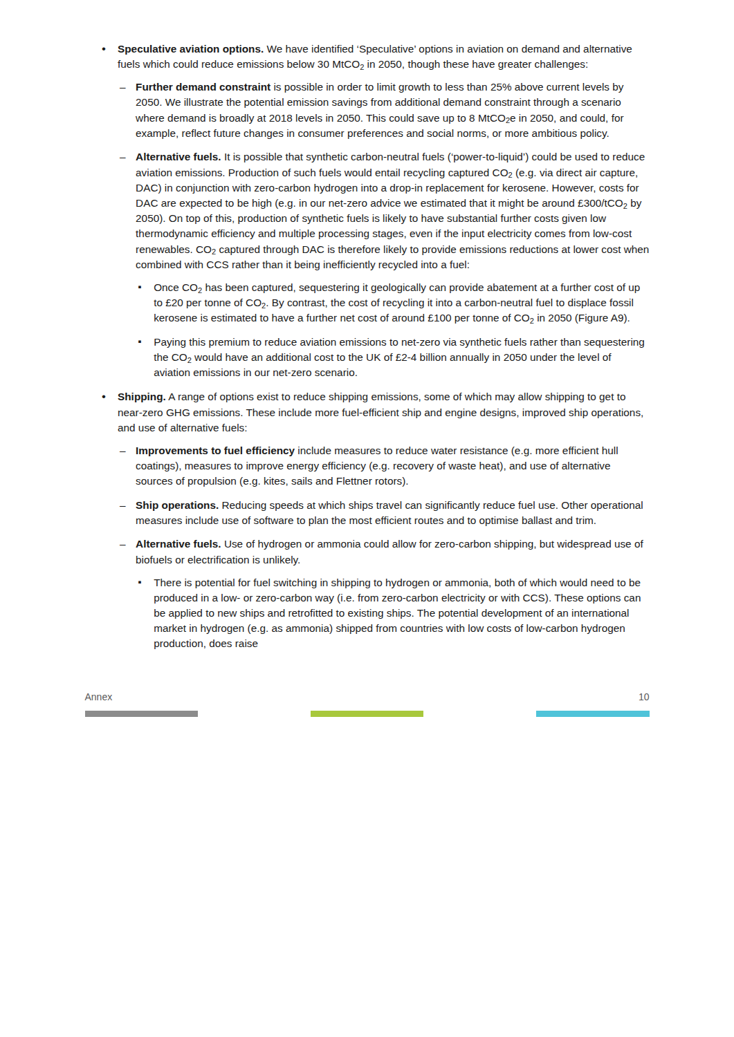Speculative aviation options. We have identified ‘Speculative’ options in aviation on demand and alternative fuels which could reduce emissions below 30 MtCO2 in 2050, though these have greater challenges:
Further demand constraint is possible in order to limit growth to less than 25% above current levels by 2050. We illustrate the potential emission savings from additional demand constraint through a scenario where demand is broadly at 2018 levels in 2050. This could save up to 8 MtCO2e in 2050, and could, for example, reflect future changes in consumer preferences and social norms, or more ambitious policy.
Alternative fuels. It is possible that synthetic carbon-neutral fuels (‘power-to-liquid’) could be used to reduce aviation emissions. Production of such fuels would entail recycling captured CO2 (e.g. via direct air capture, DAC) in conjunction with zero-carbon hydrogen into a drop-in replacement for kerosene. However, costs for DAC are expected to be high (e.g. in our net-zero advice we estimated that it might be around £300/tCO2 by 2050). On top of this, production of synthetic fuels is likely to have substantial further costs given low thermodynamic efficiency and multiple processing stages, even if the input electricity comes from low-cost renewables. CO2 captured through DAC is therefore likely to provide emissions reductions at lower cost when combined with CCS rather than it being inefficiently recycled into a fuel:
Once CO2 has been captured, sequestering it geologically can provide abatement at a further cost of up to £20 per tonne of CO2. By contrast, the cost of recycling it into a carbon-neutral fuel to displace fossil kerosene is estimated to have a further net cost of around £100 per tonne of CO2 in 2050 (Figure A9).
Paying this premium to reduce aviation emissions to net-zero via synthetic fuels rather than sequestering the CO2 would have an additional cost to the UK of £2-4 billion annually in 2050 under the level of aviation emissions in our net-zero scenario.
Shipping. A range of options exist to reduce shipping emissions, some of which may allow shipping to get to near-zero GHG emissions. These include more fuel-efficient ship and engine designs, improved ship operations, and use of alternative fuels:
Improvements to fuel efficiency include measures to reduce water resistance (e.g. more efficient hull coatings), measures to improve energy efficiency (e.g. recovery of waste heat), and use of alternative sources of propulsion (e.g. kites, sails and Flettner rotors).
Ship operations. Reducing speeds at which ships travel can significantly reduce fuel use. Other operational measures include use of software to plan the most efficient routes and to optimise ballast and trim.
Alternative fuels. Use of hydrogen or ammonia could allow for zero-carbon shipping, but widespread use of biofuels or electrification is unlikely.
There is potential for fuel switching in shipping to hydrogen or ammonia, both of which would need to be produced in a low- or zero-carbon way (i.e. from zero-carbon electricity or with CCS). These options can be applied to new ships and retrofitted to existing ships. The potential development of an international market in hydrogen (e.g. as ammonia) shipped from countries with low costs of low-carbon hydrogen production, does raise
Annex 10